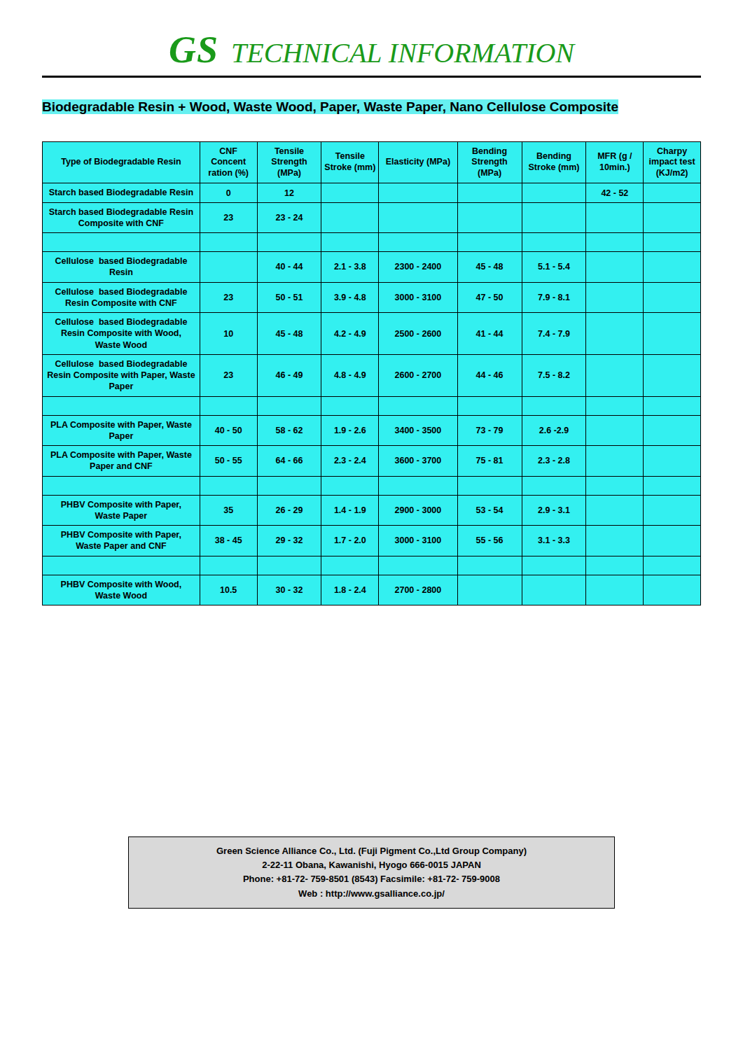GS TECHNICAL INFORMATION
Biodegradable Resin + Wood, Waste Wood, Paper, Waste Paper, Nano Cellulose Composite
| Type of Biodegradable Resin | CNF Concent ration (%) | Tensile Strength (MPa) | Tensile Stroke (mm) | Elasticity (MPa) | Bending Strength (MPa) | Bending Stroke (mm) | MFR (g / 10min.) | Charpy impact test (KJ/m2) |
| --- | --- | --- | --- | --- | --- | --- | --- | --- |
| Starch based Biodegradable Resin | 0 | 12 | | | | | 42 - 52 | |
| Starch based Biodegradable Resin Composite with CNF | 23 | 23 - 24 | | | | | | |
| Cellulose based Biodegradable Resin | | 40 - 44 | 2.1 - 3.8 | 2300 - 2400 | 45 - 48 | 5.1 - 5.4 | | |
| Cellulose based Biodegradable Resin Composite with CNF | 23 | 50 - 51 | 3.9 - 4.8 | 3000 - 3100 | 47 - 50 | 7.9 - 8.1 | | |
| Cellulose based Biodegradable Resin Composite with Wood, Waste Wood | 10 | 45 - 48 | 4.2 - 4.9 | 2500 - 2600 | 41 - 44 | 7.4 - 7.9 | | |
| Cellulose based Biodegradable Resin Composite with Paper, Waste Paper | 23 | 46 - 49 | 4.8 - 4.9 | 2600 - 2700 | 44 - 46 | 7.5 - 8.2 | | |
| PLA Composite with Paper, Waste Paper | 40 - 50 | 58 - 62 | 1.9 - 2.6 | 3400 - 3500 | 73 - 79 | 2.6 -2.9 | | |
| PLA Composite with Paper, Waste Paper and CNF | 50 - 55 | 64 - 66 | 2.3 - 2.4 | 3600 - 3700 | 75 - 81 | 2.3 - 2.8 | | |
| PHBV Composite with Paper, Waste Paper | 35 | 26 - 29 | 1.4 - 1.9 | 2900 - 3000 | 53 - 54 | 2.9 - 3.1 | | |
| PHBV Composite with Paper, Waste Paper and CNF | 38 - 45 | 29 - 32 | 1.7 - 2.0 | 3000 - 3100 | 55 - 56 | 3.1 - 3.3 | | |
| PHBV Composite with Wood, Waste Wood | 10.5 | 30 - 32 | 1.8 - 2.4 | 2700 - 2800 | | | | |
Green Science Alliance Co., Ltd. (Fuji Pigment Co.,Ltd Group Company)
2-22-11 Obana, Kawanishi, Hyogo 666-0015 JAPAN
Phone: +81-72- 759-8501 (8543) Facsimile: +81-72- 759-9008
Web : http://www.gsalliance.co.jp/